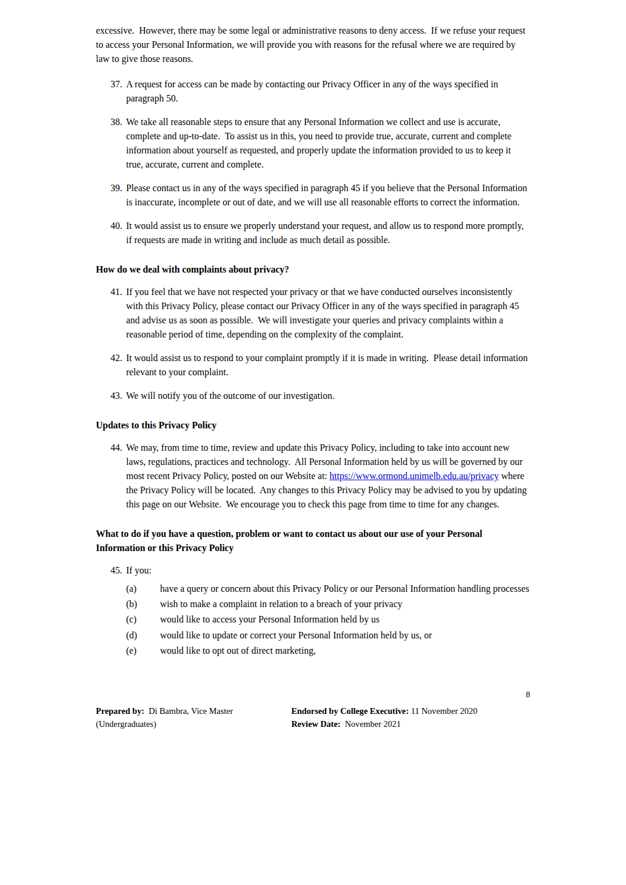excessive. However, there may be some legal or administrative reasons to deny access. If we refuse your request to access your Personal Information, we will provide you with reasons for the refusal where we are required by law to give those reasons.
37. A request for access can be made by contacting our Privacy Officer in any of the ways specified in paragraph 50.
38. We take all reasonable steps to ensure that any Personal Information we collect and use is accurate, complete and up-to-date. To assist us in this, you need to provide true, accurate, current and complete information about yourself as requested, and properly update the information provided to us to keep it true, accurate, current and complete.
39. Please contact us in any of the ways specified in paragraph 45 if you believe that the Personal Information is inaccurate, incomplete or out of date, and we will use all reasonable efforts to correct the information.
40. It would assist us to ensure we properly understand your request, and allow us to respond more promptly, if requests are made in writing and include as much detail as possible.
How do we deal with complaints about privacy?
41. If you feel that we have not respected your privacy or that we have conducted ourselves inconsistently with this Privacy Policy, please contact our Privacy Officer in any of the ways specified in paragraph 45 and advise us as soon as possible. We will investigate your queries and privacy complaints within a reasonable period of time, depending on the complexity of the complaint.
42. It would assist us to respond to your complaint promptly if it is made in writing. Please detail information relevant to your complaint.
43. We will notify you of the outcome of our investigation.
Updates to this Privacy Policy
44. We may, from time to time, review and update this Privacy Policy, including to take into account new laws, regulations, practices and technology. All Personal Information held by us will be governed by our most recent Privacy Policy, posted on our Website at: https://www.ormond.unimelb.edu.au/privacy where the Privacy Policy will be located. Any changes to this Privacy Policy may be advised to you by updating this page on our Website. We encourage you to check this page from time to time for any changes.
What to do if you have a question, problem or want to contact us about our use of your Personal Information or this Privacy Policy
45. If you:
(a) have a query or concern about this Privacy Policy or our Personal Information handling processes
(b) wish to make a complaint in relation to a breach of your privacy
(c) would like to access your Personal Information held by us
(d) would like to update or correct your Personal Information held by us, or
(e) would like to opt out of direct marketing,
8
| Prepared by: Di Bambra, Vice Master (Undergraduates) | Endorsed by College Executive: 11 November 2020 Review Date: November 2021 |